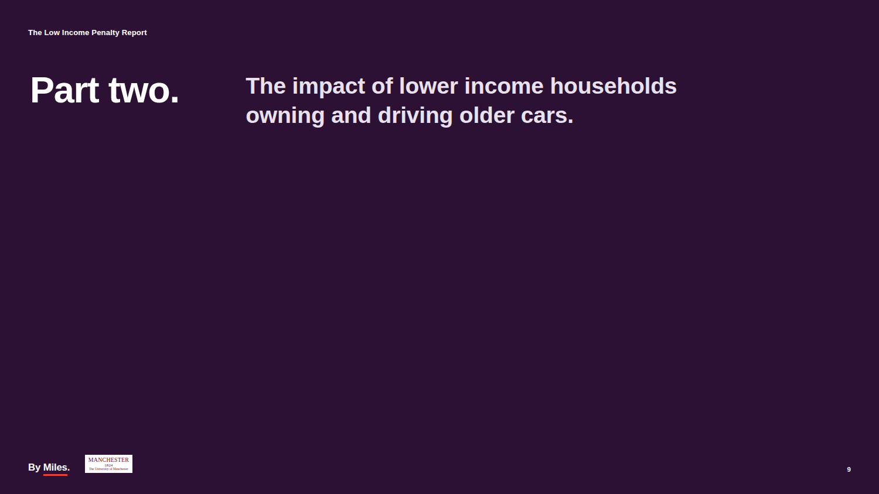The Low Income Penalty Report
Part two.
The impact of lower income households owning and driving older cars.
By Miles.
Manchester 1824 The University of Manchester
9